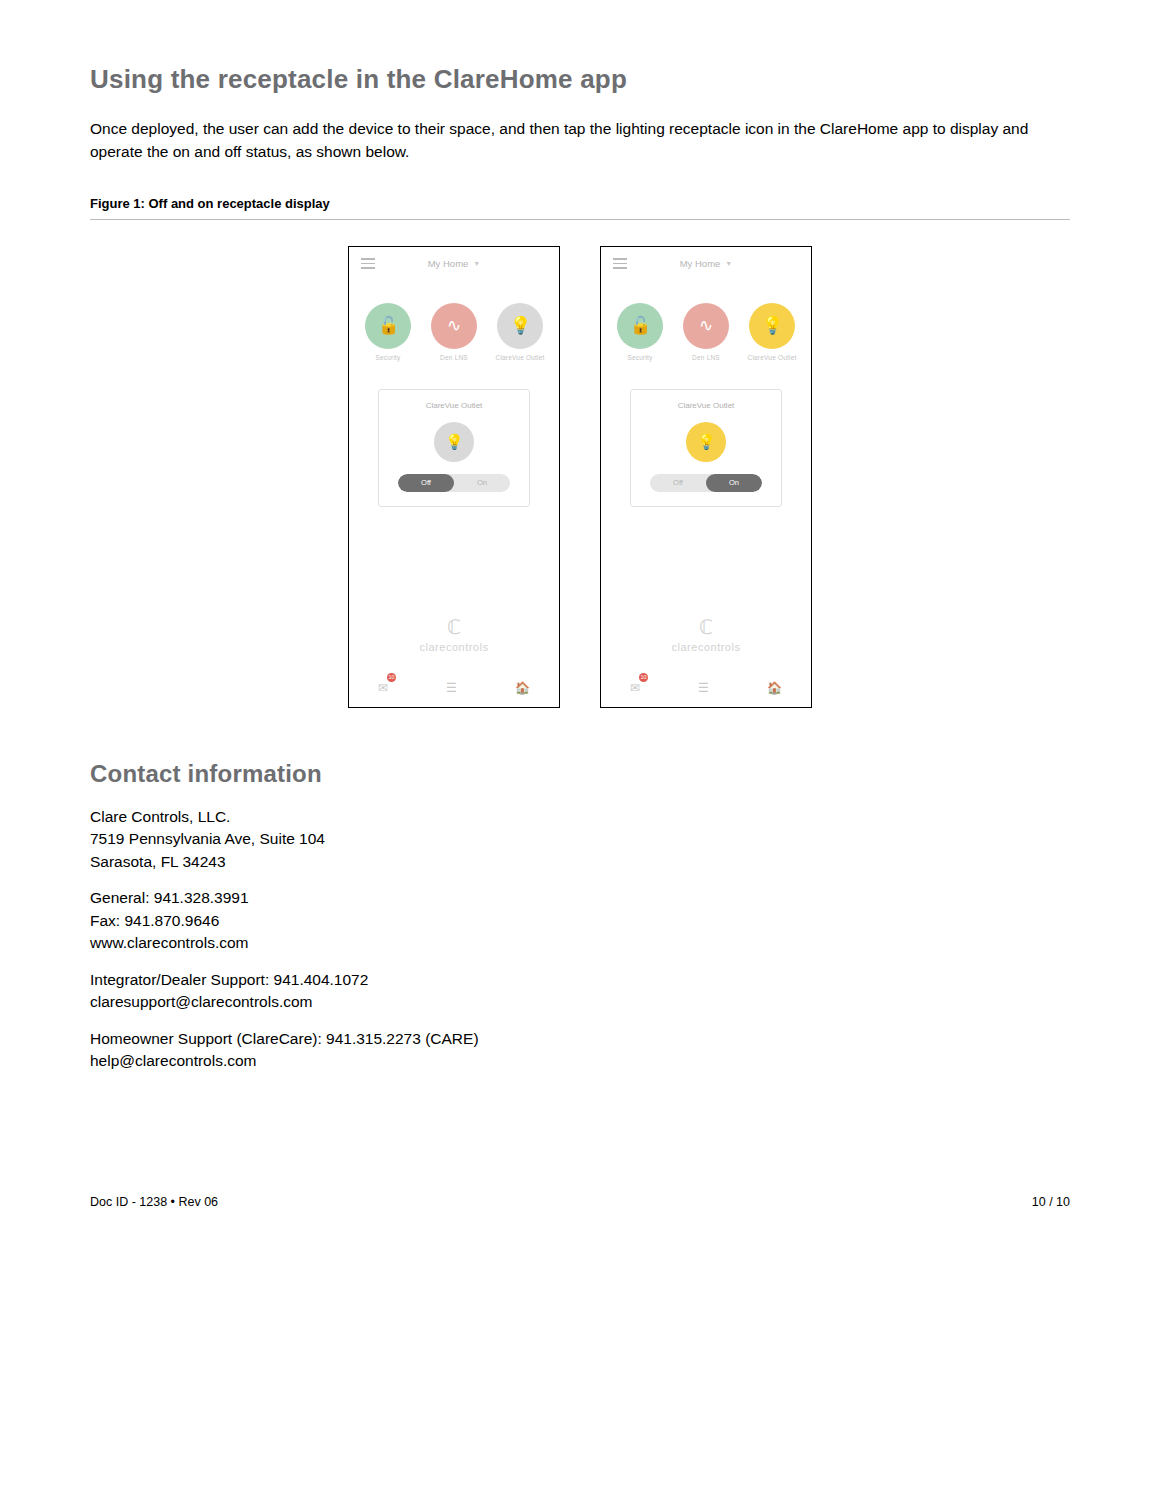Using the receptacle in the ClareHome app
Once deployed, the user can add the device to their space, and then tap the lighting receptacle icon in the ClareHome app to display and operate the on and off status, as shown below.
Figure 1: Off and on receptacle display
My Home ▼
🔓
Security
∿
Den LNS
💡
ClareVue Outlet
ClareVue Outlet
💡
Off
On
ℂclarecontrols
✉10
☰
🏠
My Home ▼
🔓
Security
∿
Den LNS
💡
ClareVue Outlet
ClareVue Outlet
💡
Off
On
ℂclarecontrols
✉10
☰
🏠
Contact information
Clare Controls, LLC.
7519 Pennsylvania Ave, Suite 104
Sarasota, FL 34243
General: 941.328.3991
Fax: 941.870.9646
www.clarecontrols.com
Integrator/Dealer Support: 941.404.1072
claresupport@clarecontrols.com
Homeowner Support (ClareCare): 941.315.2273 (CARE)
help@clarecontrols.com
Doc ID - 1238 • Rev 06
10 / 10